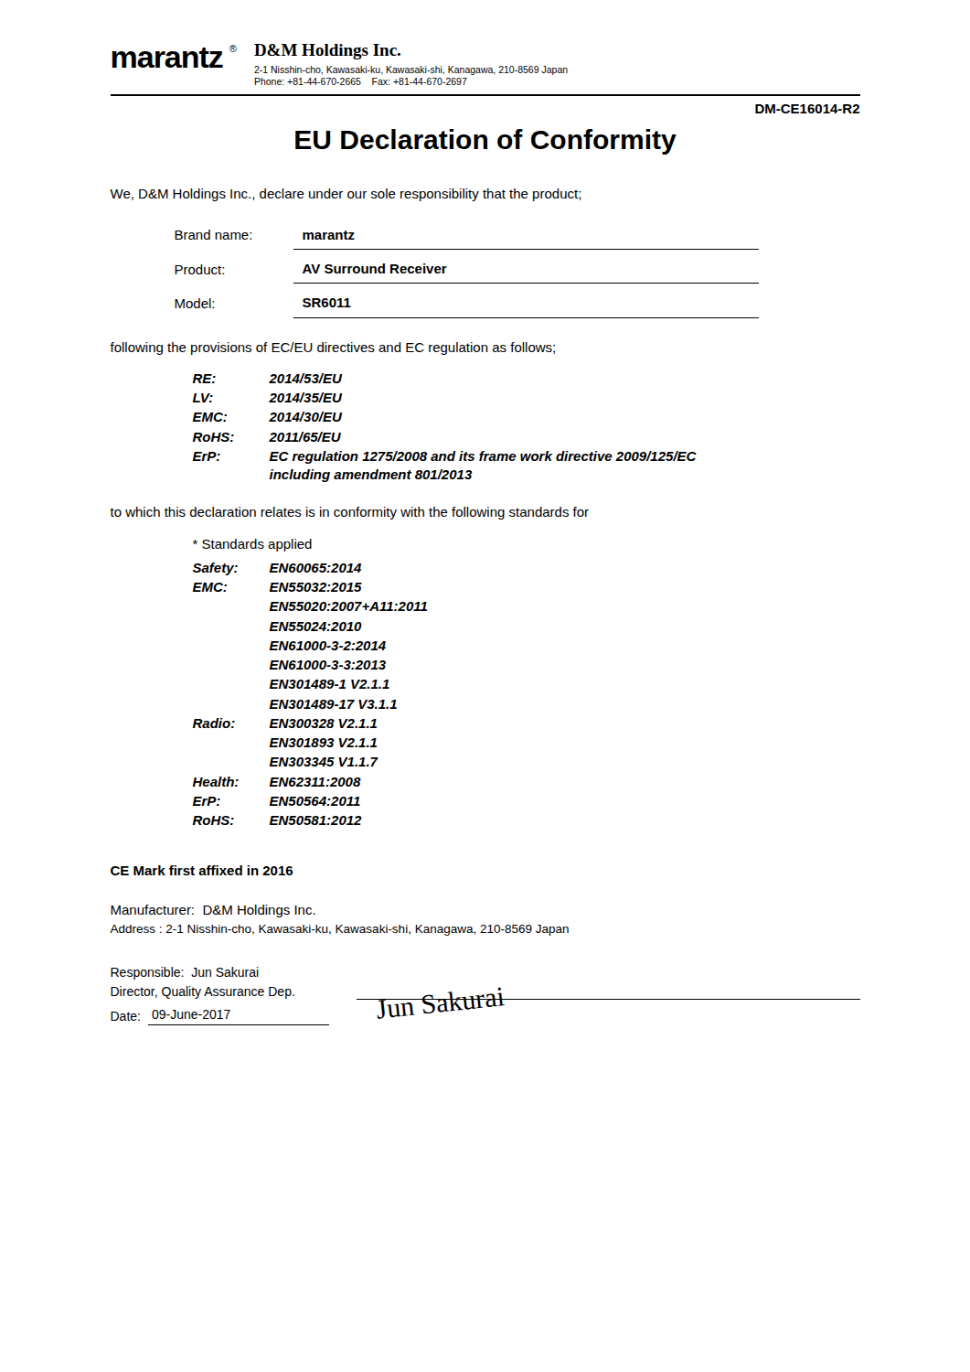marantz®
D&M Holdings Inc.
2-1 Nisshin-cho, Kawasaki-ku, Kawasaki-shi, Kanagawa, 210-8569 Japan
Phone: +81-44-670-2665 Fax: +81-44-670-2697
DM-CE16014-R2
EU Declaration of Conformity
We, D&M Holdings Inc., declare under our sole responsibility that the product;
| Brand name: | marantz |
| Product: | AV Surround Receiver |
| Model: | SR6011 |
following the provisions of EC/EU directives and EC regulation as follows;
| RE: | 2014/53/EU |
| LV: | 2014/35/EU |
| EMC: | 2014/30/EU |
| RoHS: | 2011/65/EU |
| ErP: | EC regulation 1275/2008 and its frame work directive 2009/125/EC including amendment 801/2013 |
to which this declaration relates is in conformity with the following standards for
* Standards applied
| Safety: | EN60065:2014 |
| EMC: | EN55032:2015 |
| | EN55020:2007+A11:2011 |
| | EN55024:2010 |
| | EN61000-3-2:2014 |
| | EN61000-3-3:2013 |
| | EN301489-1 V2.1.1 |
| | EN301489-17 V3.1.1 |
| Radio: | EN300328 V2.1.1 |
| | EN301893 V2.1.1 |
| | EN303345 V1.1.7 |
| Health: | EN62311:2008 |
| ErP: | EN50564:2011 |
| RoHS: | EN50581:2012 |
CE Mark first affixed in 2016
Manufacturer: D&M Holdings Inc.
Address : 2-1 Nisshin-cho, Kawasaki-ku, Kawasaki-shi, Kanagawa, 210-8569 Japan
Responsible: Jun Sakurai
Director, Quality Assurance Dep.
Date: 09-June-2017
Jun Sakurai